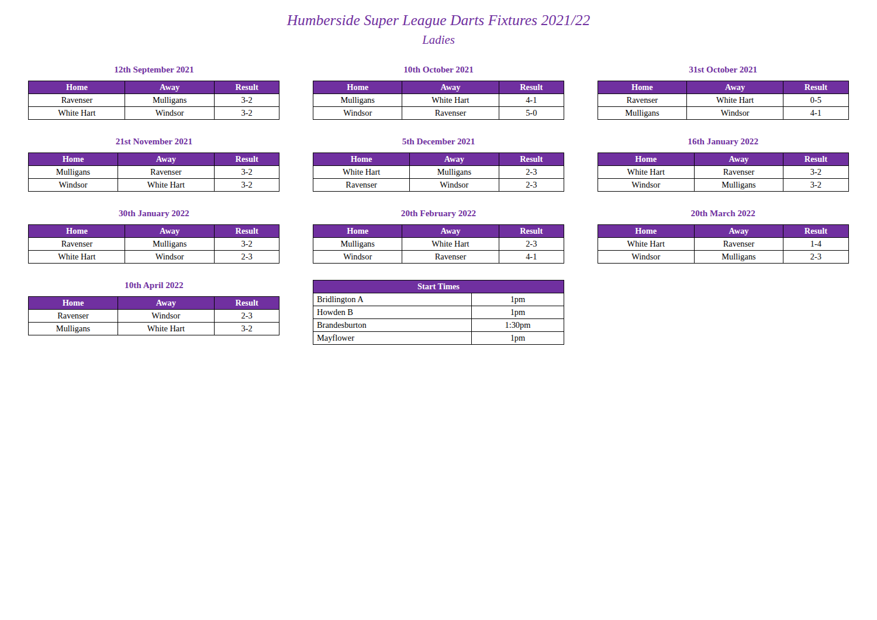Humberside Super League Darts Fixtures 2021/22
Ladies
12th September 2021
| Home | Away | Result |
| --- | --- | --- |
| Ravenser | Mulligans | 3-2 |
| White Hart | Windsor | 3-2 |
10th October 2021
| Home | Away | Result |
| --- | --- | --- |
| Mulligans | White Hart | 4-1 |
| Windsor | Ravenser | 5-0 |
31st October 2021
| Home | Away | Result |
| --- | --- | --- |
| Ravenser | White Hart | 0-5 |
| Mulligans | Windsor | 4-1 |
21st November 2021
| Home | Away | Result |
| --- | --- | --- |
| Mulligans | Ravenser | 3-2 |
| Windsor | White Hart | 3-2 |
5th December 2021
| Home | Away | Result |
| --- | --- | --- |
| White Hart | Mulligans | 2-3 |
| Ravenser | Windsor | 2-3 |
16th January 2022
| Home | Away | Result |
| --- | --- | --- |
| White Hart | Ravenser | 3-2 |
| Windsor | Mulligans | 3-2 |
30th January 2022
| Home | Away | Result |
| --- | --- | --- |
| Ravenser | Mulligans | 3-2 |
| White Hart | Windsor | 2-3 |
20th February 2022
| Home | Away | Result |
| --- | --- | --- |
| Mulligans | White Hart | 2-3 |
| Windsor | Ravenser | 4-1 |
20th March 2022
| Home | Away | Result |
| --- | --- | --- |
| White Hart | Ravenser | 1-4 |
| Windsor | Mulligans | 2-3 |
10th April 2022
| Home | Away | Result |
| --- | --- | --- |
| Ravenser | Windsor | 2-3 |
| Mulligans | White Hart | 3-2 |
| Start Times |
| --- |
| Bridlington A | 1pm |
| Howden B | 1pm |
| Brandesburton | 1:30pm |
| Mayflower | 1pm |